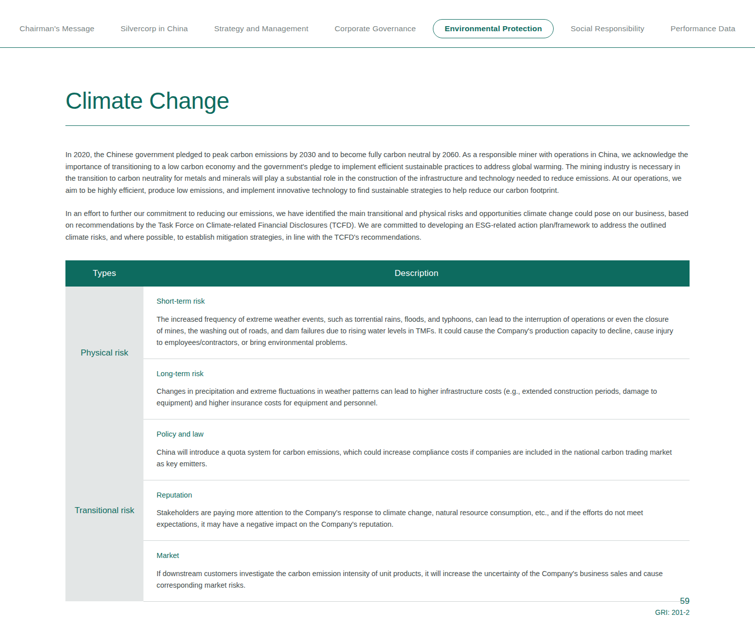Chairman's Message
Silvercorp in China
Strategy and Management
Corporate Governance
Environmental Protection
Social Responsibility
Performance Data
Climate Change
In 2020, the Chinese government pledged to peak carbon emissions by 2030 and to become fully carbon neutral by 2060. As a responsible miner with operations in China, we acknowledge the importance of transitioning to a low carbon economy and the government's pledge to implement efficient sustainable practices to address global warming. The mining industry is necessary in the transition to carbon neutrality for metals and minerals will play a substantial role in the construction of the infrastructure and technology needed to reduce emissions. At our operations, we aim to be highly efficient, produce low emissions, and implement innovative technology to find sustainable strategies to help reduce our carbon footprint.
In an effort to further our commitment to reducing our emissions, we have identified the main transitional and physical risks and opportunities climate change could pose on our business, based on recommendations by the Task Force on Climate-related Financial Disclosures (TCFD). We are committed to developing an ESG-related action plan/framework to address the outlined climate risks, and where possible, to establish mitigation strategies, in line with the TCFD's recommendations.
| Types | Description |
| --- | --- |
| Physical risk | Short-term risk The increased frequency of extreme weather events, such as torrential rains, floods, and typhoons, can lead to the interruption of operations or even the closure of mines, the washing out of roads, and dam failures due to rising water levels in TMFs. It could cause the Company's production capacity to decline, cause injury to employees/contractors, or bring environmental problems. |
| Long-term risk Changes in precipitation and extreme fluctuations in weather patterns can lead to higher infrastructure costs (e.g., extended construction periods, damage to equipment) and higher insurance costs for equipment and personnel. |
| Transitional risk | Policy and law China will introduce a quota system for carbon emissions, which could increase compliance costs if companies are included in the national carbon trading market as key emitters. |
| Reputation Stakeholders are paying more attention to the Company's response to climate change, natural resource consumption, etc., and if the efforts do not meet expectations, it may have a negative impact on the Company's reputation. |
| Market If downstream customers investigate the carbon emission intensity of unit products, it will increase the uncertainty of the Company's business sales and cause corresponding market risks. |
59
GRI: 201-2